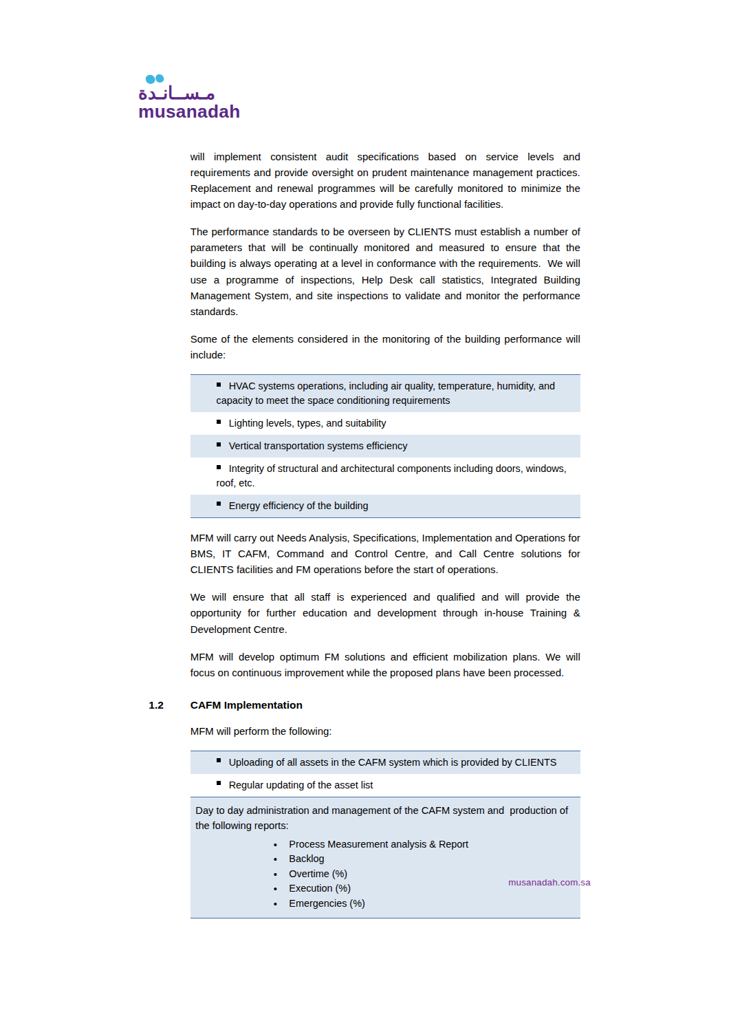مـســانـدة musanadah
will implement consistent audit specifications based on service levels and requirements and provide oversight on prudent maintenance management practices. Replacement and renewal programmes will be carefully monitored to minimize the impact on day-to-day operations and provide fully functional facilities.
The performance standards to be overseen by CLIENTS must establish a number of parameters that will be continually monitored and measured to ensure that the building is always operating at a level in conformance with the requirements. We will use a programme of inspections, Help Desk call statistics, Integrated Building Management System, and site inspections to validate and monitor the performance standards.
Some of the elements considered in the monitoring of the building performance will include:
| HVAC systems operations, including air quality, temperature, humidity, and capacity to meet the space conditioning requirements |
| Lighting levels, types, and suitability |
| Vertical transportation systems efficiency |
| Integrity of structural and architectural components including doors, windows, roof, etc. |
| Energy efficiency of the building |
MFM will carry out Needs Analysis, Specifications, Implementation and Operations for BMS, IT CAFM, Command and Control Centre, and Call Centre solutions for CLIENTS facilities and FM operations before the start of operations.
We will ensure that all staff is experienced and qualified and will provide the opportunity for further education and development through in-house Training & Development Centre.
MFM will develop optimum FM solutions and efficient mobilization plans. We will focus on continuous improvement while the proposed plans have been processed.
1.2 CAFM Implementation
MFM will perform the following:
| Uploading of all assets in the CAFM system which is provided by CLIENTS |
| Regular updating of the asset list |
Day to day administration and management of the CAFM system and production of the following reports:
Process Measurement analysis & Report
Backlog
Overtime (%)
Execution (%)
Emergencies (%)
musanadah.com.sa